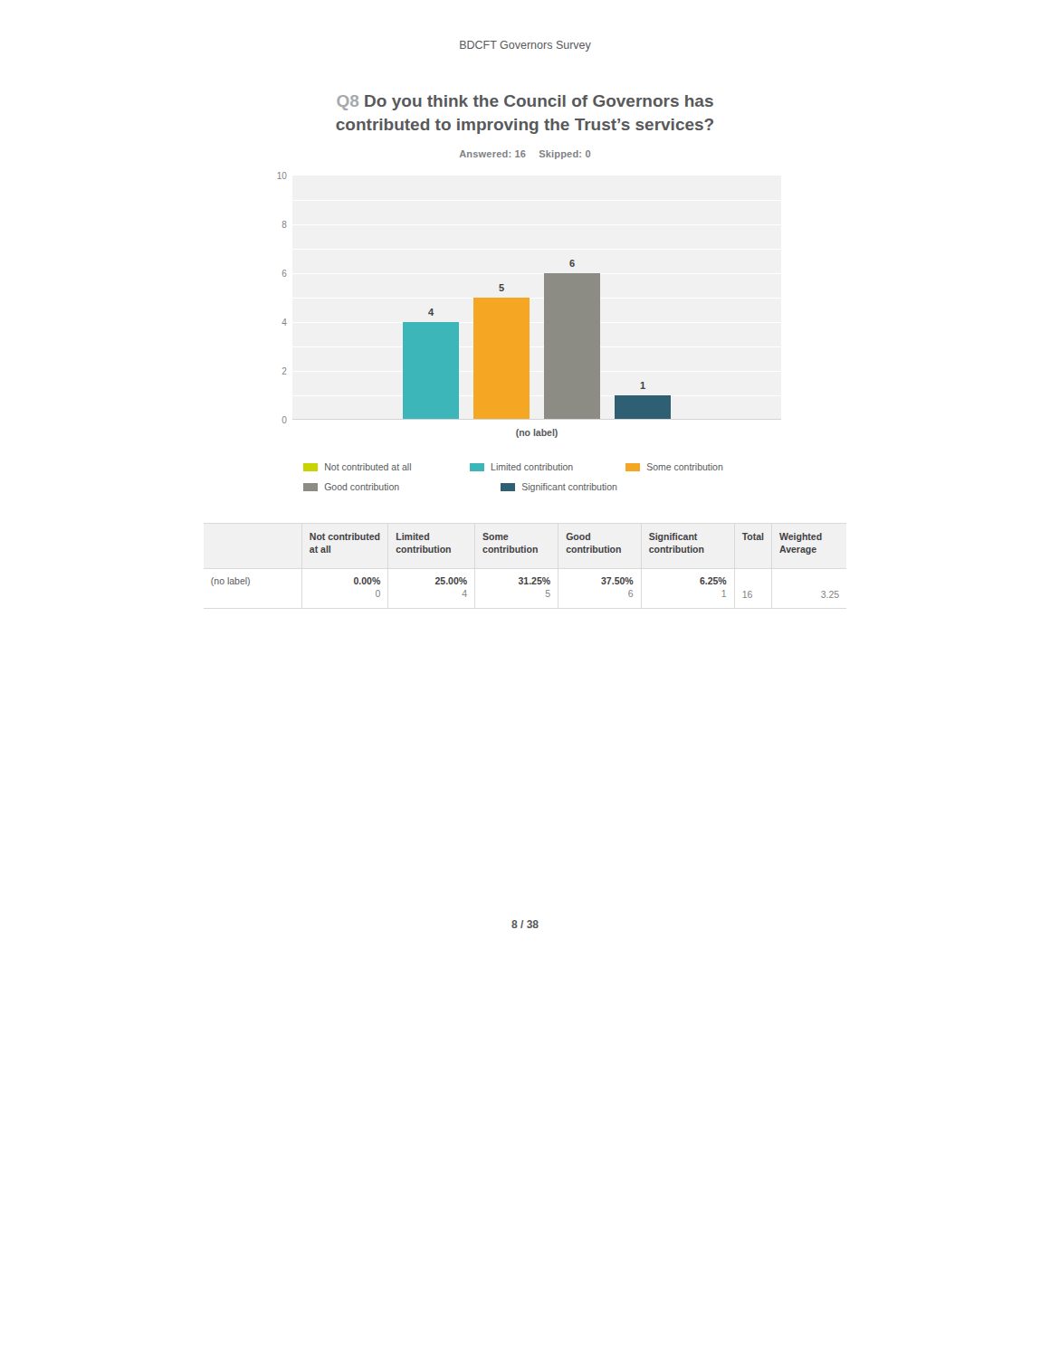BDCFT Governors Survey
Q8 Do you think the Council of Governors has contributed to improving the Trust’s services?
Answered: 16 Skipped: 0
10 8 6 4 2 0
4
5
6
1
(no label)
Not contributed at all
Limited contribution
Some contribution
Good contribution
Significant contribution
| | Not contributed at all | Limited contribution | Some contribution | Good contribution | Significant contribution | Total | Weighted Average |
| --- | --- | --- | --- | --- | --- | --- | --- |
| (no label) | 0.00% 0 | 25.00% 4 | 31.25% 5 | 37.50% 6 | 6.25% 1 | 16 | 3.25 |
8 / 38